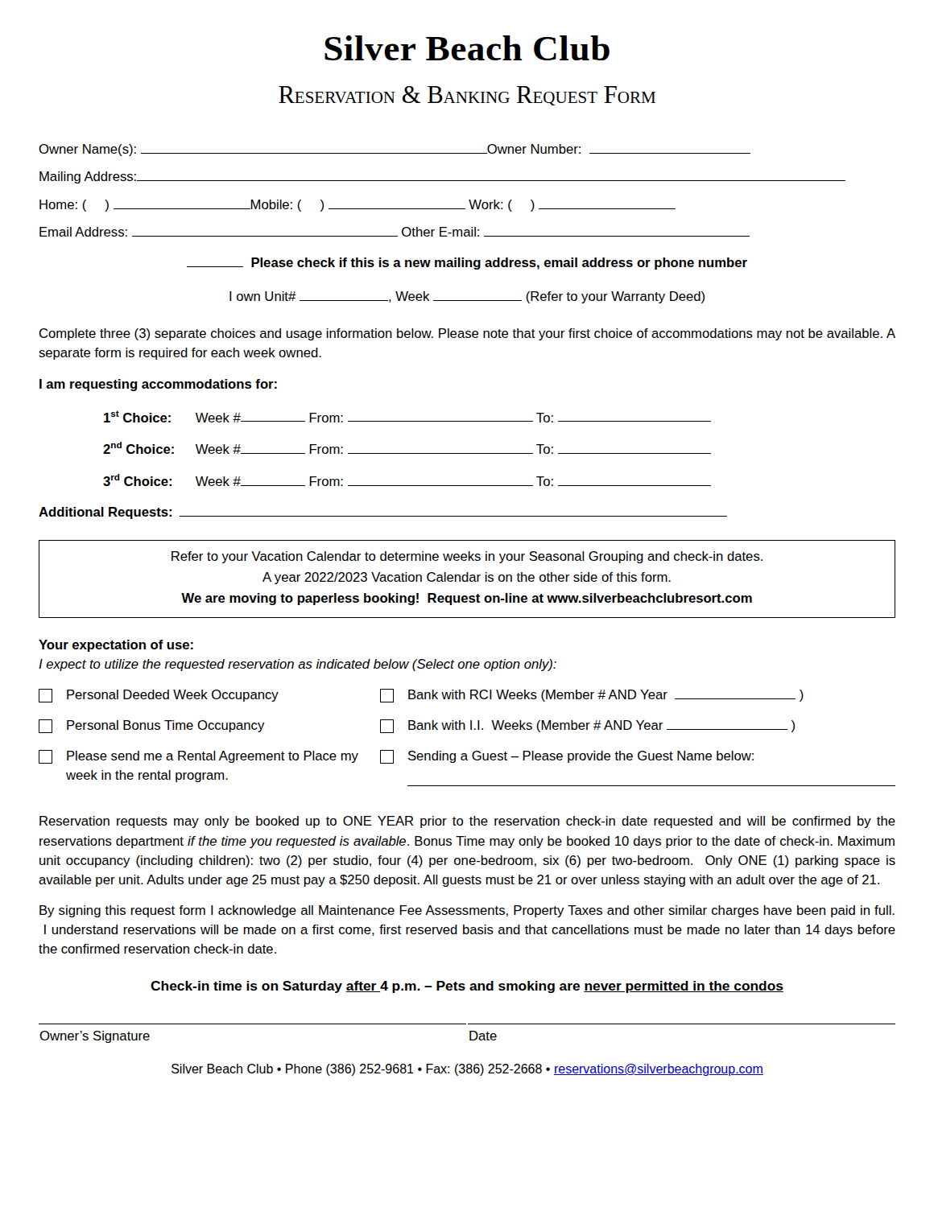Silver Beach Club
Reservation & Banking Request Form
Owner Name(s): Owner Number:
Mailing Address:
Home: ( ) Mobile: ( ) Work: ( )
Email Address: Other E-mail:
Please check if this is a new mailing address, email address or phone number
I own Unit# , Week (Refer to your Warranty Deed)
Complete three (3) separate choices and usage information below. Please note that your first choice of accommodations may not be available. A separate form is required for each week owned.
I am requesting accommodations for:
1st Choice: Week # From: To:
2nd Choice: Week # From: To:
3rd Choice: Week # From: To:
Additional Requests:
Refer to your Vacation Calendar to determine weeks in your Seasonal Grouping and check-in dates.
A year 2022/2023 Vacation Calendar is on the other side of this form.
We are moving to paperless booking! Request on-line at www.silverbeachclubresort.com
Your expectation of use:
I expect to utilize the requested reservation as indicated below (Select one option only):
| | Personal Deeded Week Occupancy | | Bank with RCI Weeks (Member # AND Year ) |
| | Personal Bonus Time Occupancy | | Bank with I.I. Weeks (Member # AND Year ) |
| | Please send me a Rental Agreement to Place my week in the rental program. | | Sending a Guest – Please provide the Guest Name below: |
Reservation requests may only be booked up to ONE YEAR prior to the reservation check-in date requested and will be confirmed by the reservations department if the time you requested is available. Bonus Time may only be booked 10 days prior to the date of check-in. Maximum unit occupancy (including children): two (2) per studio, four (4) per one-bedroom, six (6) per two-bedroom. Only ONE (1) parking space is available per unit. Adults under age 25 must pay a $250 deposit. All guests must be 21 or over unless staying with an adult over the age of 21.
By signing this request form I acknowledge all Maintenance Fee Assessments, Property Taxes and other similar charges have been paid in full. I understand reservations will be made on a first come, first reserved basis and that cancellations must be made no later than 14 days before the confirmed reservation check-in date.
Check-in time is on Saturday after 4 p.m. – Pets and smoking are never permitted in the condos
| Owner’s Signature | | Date |
Silver Beach Club • Phone (386) 252-9681 • Fax: (386) 252-2668 • reservations@silverbeachgroup.com